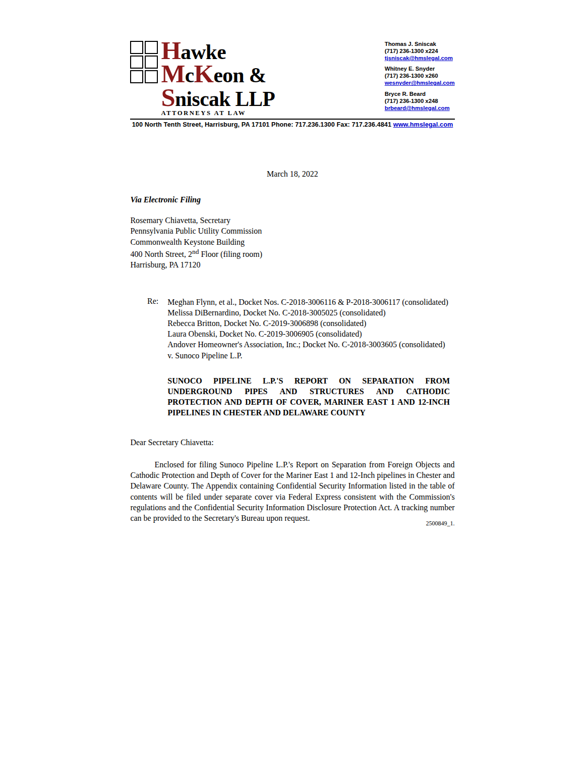Hawke
McKeon &
Sniscak LLP
ATTORNEYS AT LAW
Thomas J. Sniscak
(717) 236-1300 x224
tjsniscak@hmslegal.com
Whitney E. Snyder
(717) 236-1300 x260
wesnyder@hmslegal.com
Bryce R. Beard
(717) 236-1300 x248
brbeard@hmslegal.com
100 North Tenth Street, Harrisburg, PA 17101 Phone: 717.236.1300 Fax: 717.236.4841 www.hmslegal.com
March 18, 2022
Via Electronic Filing
Rosemary Chiavetta, Secretary
Pennsylvania Public Utility Commission
Commonwealth Keystone Building
400 North Street, 2nd Floor (filing room)
Harrisburg, PA 17120
Re:
Meghan Flynn, et al., Docket Nos. C-2018-3006116 & P-2018-3006117 (consolidated)
Melissa DiBernardino, Docket No. C-2018-3005025 (consolidated)
Rebecca Britton, Docket No. C-2019-3006898 (consolidated)
Laura Obenski, Docket No. C-2019-3006905 (consolidated)
Andover Homeowner's Association, Inc.; Docket No. C-2018-3003605 (consolidated)
v. Sunoco Pipeline L.P.
SUNOCO PIPELINE L.P.'S REPORT ON SEPARATION FROM UNDERGROUND PIPES AND STRUCTURES AND CATHODIC PROTECTION AND DEPTH OF COVER, MARINER EAST 1 AND 12-INCH PIPELINES IN CHESTER AND DELAWARE COUNTY
Dear Secretary Chiavetta:
Enclosed for filing Sunoco Pipeline L.P.'s Report on Separation from Foreign Objects and Cathodic Protection and Depth of Cover for the Mariner East 1 and 12-Inch pipelines in Chester and Delaware County. The Appendix containing Confidential Security Information listed in the table of contents will be filed under separate cover via Federal Express consistent with the Commission's regulations and the Confidential Security Information Disclosure Protection Act. A tracking number can be provided to the Secretary's Bureau upon request.
2500849_1.